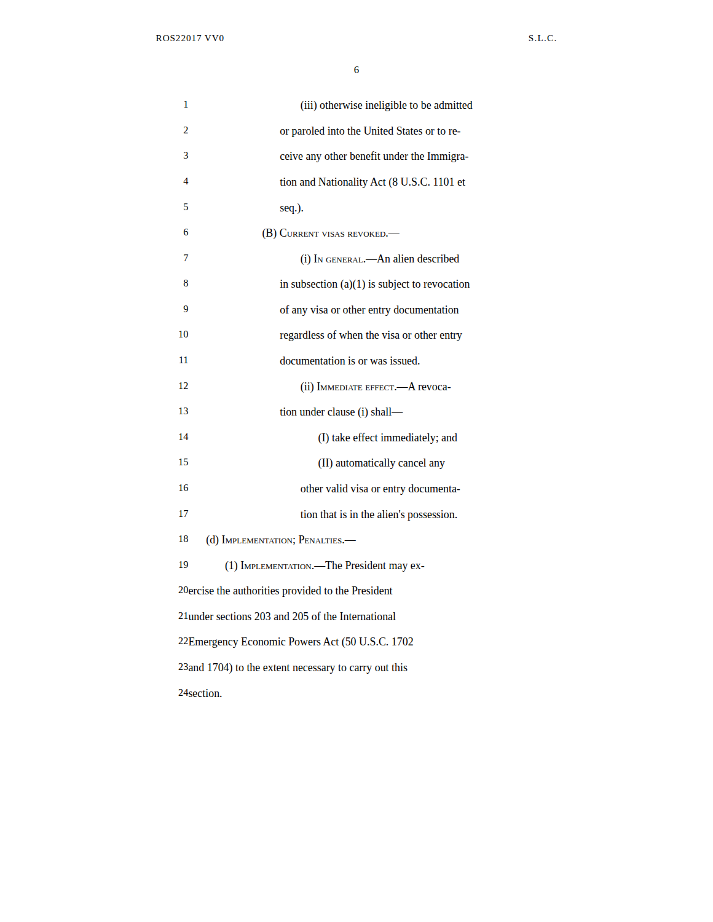ROS22017 VV0 S.L.C.
6
| 1 | (iii) otherwise ineligible to be admitted |
| 2 | or paroled into the United States or to re- |
| 3 | ceive any other benefit under the Immigra- |
| 4 | tion and Nationality Act (8 U.S.C. 1101 et |
| 5 | seq.). |
| 6 | (B) Current visas revoked .— |
| 7 | (i) In general .—An alien described |
| 8 | in subsection (a)(1) is subject to revocation |
| 9 | of any visa or other entry documentation |
| 10 | regardless of when the visa or other entry |
| 11 | documentation is or was issued. |
| 12 | (ii) Immediate effect .—A revoca- |
| 13 | tion under clause (i) shall— |
| 14 | (I) take effect immediately; and |
| 15 | (II) automatically cancel any |
| 16 | other valid visa or entry documenta- |
| 17 | tion that is in the alien's possession. |
| 18 | (d) Implementation; Penalties .— |
| 19 | (1) Implementation .—The President may ex- |
| 20 | ercise the authorities provided to the President |
| 21 | under sections 203 and 205 of the International |
| 22 | Emergency Economic Powers Act (50 U.S.C. 1702 |
| 23 | and 1704) to the extent necessary to carry out this |
| 24 | section. |